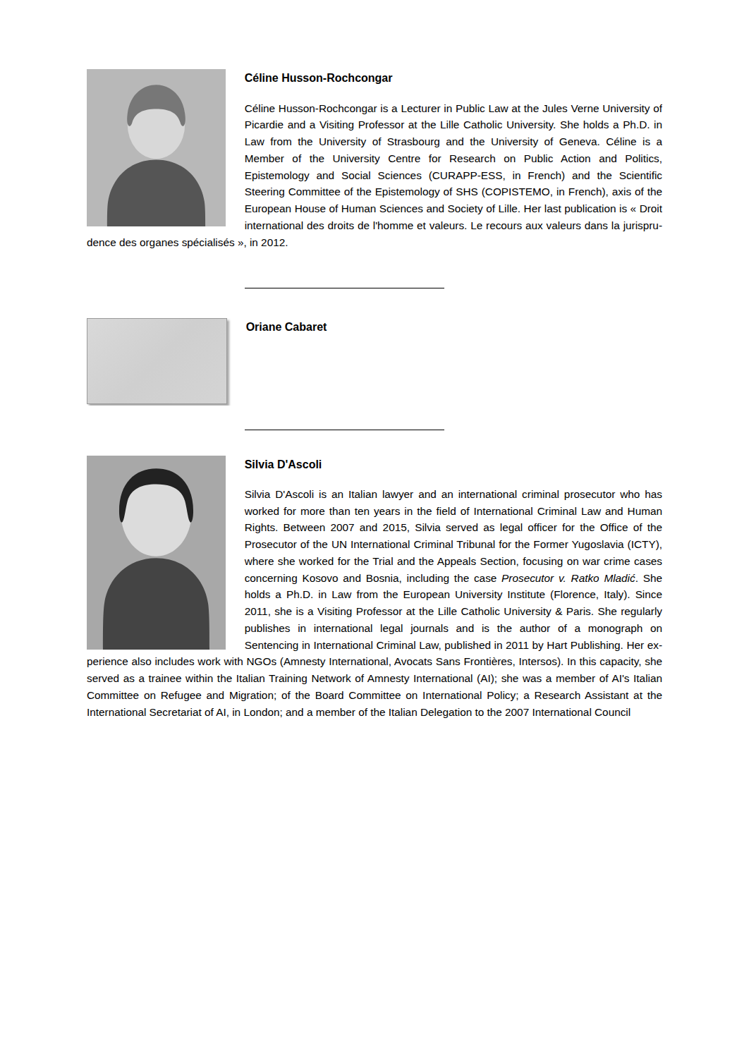Céline Husson-Rochcongar
Céline Husson-Rochcongar is a Lecturer in Public Law at the Jules Verne University of Picardie and a Visiting Professor at the Lille Catholic University. She holds a Ph.D. in Law from the University of Strasbourg and the University of Geneva. Céline is a Member of the University Centre for Research on Public Action and Politics, Epistemology and Social Sciences (CURAPP-ESS, in French) and the Scientific Steering Committee of the Epistemology of SHS (COPISTEMO, in French), axis of the European House of Human Sciences and Society of Lille. Her last publication is « Droit international des droits de l'homme et valeurs. Le recours aux valeurs dans la jurisprudence des organes spécialisés », in 2012.
Oriane Cabaret
Silvia D'Ascoli
Silvia D'Ascoli is an Italian lawyer and an international criminal prosecutor who has worked for more than ten years in the field of International Criminal Law and Human Rights. Between 2007 and 2015, Silvia served as legal officer for the Office of the Prosecutor of the UN International Criminal Tribunal for the Former Yugoslavia (ICTY), where she worked for the Trial and the Appeals Section, focusing on war crime cases concerning Kosovo and Bosnia, including the case Prosecutor v. Ratko Mladić. She holds a Ph.D. in Law from the European University Institute (Florence, Italy). Since 2011, she is a Visiting Professor at the Lille Catholic University & Paris. She regularly publishes in international legal journals and is the author of a monograph on Sentencing in International Criminal Law, published in 2011 by Hart Publishing. Her experience also includes work with NGOs (Amnesty International, Avocats Sans Frontières, Intersos). In this capacity, she served as a trainee within the Italian Training Network of Amnesty International (AI); she was a member of AI's Italian Committee on Refugee and Migration; of the Board Committee on International Policy; a Research Assistant at the International Secretariat of AI, in London; and a member of the Italian Delegation to the 2007 International Council